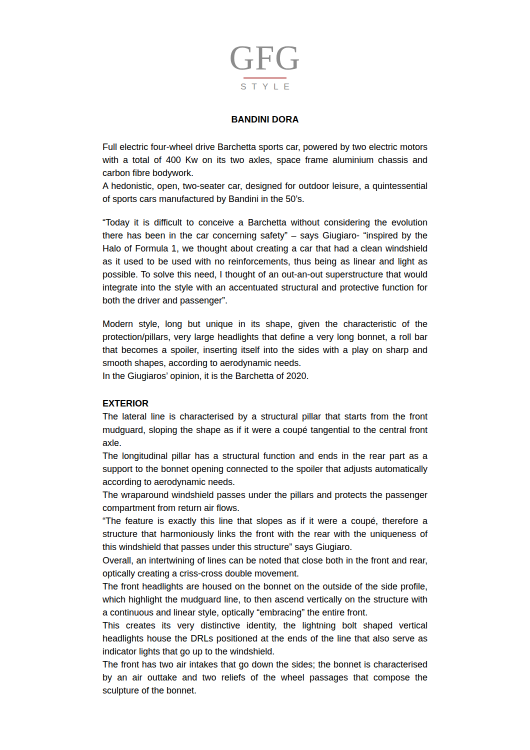GFG
Style
BANDINI DORA
Full electric four-wheel drive Barchetta sports car, powered by two electric motors with a total of 400 Kw on its two axles, space frame aluminium chassis and carbon fibre bodywork.
A hedonistic, open, two-seater car, designed for outdoor leisure, a quintessential of sports cars manufactured by Bandini in the 50’s.
“Today it is difficult to conceive a Barchetta without considering the evolution there has been in the car concerning safety” – says Giugiaro- “inspired by the Halo of Formula 1, we thought about creating a car that had a clean windshield as it used to be used with no reinforcements, thus being as linear and light as possible. To solve this need, I thought of an out-an-out superstructure that would integrate into the style with an accentuated structural and protective function for both the driver and passenger”.
Modern style, long but unique in its shape, given the characteristic of the protection/pillars, very large headlights that define a very long bonnet, a roll bar that becomes a spoiler, inserting itself into the sides with a play on sharp and smooth shapes, according to aerodynamic needs.
In the Giugiaros’ opinion, it is the Barchetta of 2020.
Exterior
The lateral line is characterised by a structural pillar that starts from the front mudguard, sloping the shape as if it were a coupé tangential to the central front axle.
The longitudinal pillar has a structural function and ends in the rear part as a support to the bonnet opening connected to the spoiler that adjusts automatically according to aerodynamic needs.
The wraparound windshield passes under the pillars and protects the passenger compartment from return air flows.
“The feature is exactly this line that slopes as if it were a coupé, therefore a structure that harmoniously links the front with the rear with the uniqueness of this windshield that passes under this structure” says Giugiaro.
Overall, an intertwining of lines can be noted that close both in the front and rear, optically creating a criss-cross double movement.
The front headlights are housed on the bonnet on the outside of the side profile, which highlight the mudguard line, to then ascend vertically on the structure with a continuous and linear style, optically “embracing” the entire front.
This creates its very distinctive identity, the lightning bolt shaped vertical headlights house the DRLs positioned at the ends of the line that also serve as indicator lights that go up to the windshield.
The front has two air intakes that go down the sides; the bonnet is characterised by an air outtake and two reliefs of the wheel passages that compose the sculpture of the bonnet.